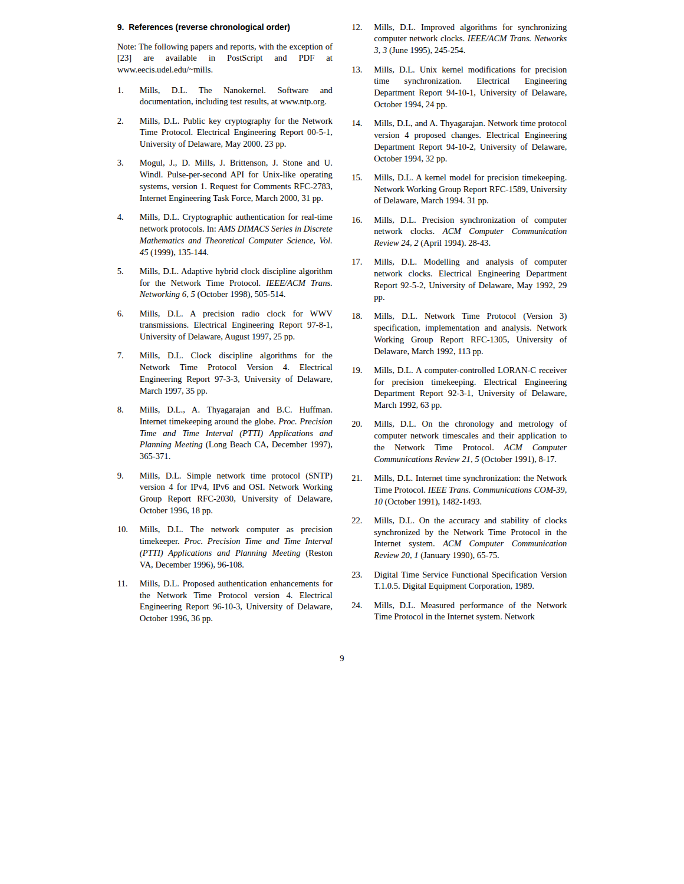9. References (reverse chronological order)
Note: The following papers and reports, with the exception of [23] are available in PostScript and PDF at www.eecis.udel.edu/~mills.
Mills, D.L. The Nanokernel. Software and documentation, including test results, at www.ntp.org.
Mills, D.L. Public key cryptography for the Network Time Protocol. Electrical Engineering Report 00-5-1, University of Delaware, May 2000. 23 pp.
Mogul, J., D. Mills, J. Brittenson, J. Stone and U. Windl. Pulse-per-second API for Unix-like operating systems, version 1. Request for Comments RFC-2783, Internet Engineering Task Force, March 2000, 31 pp.
Mills, D.L. Cryptographic authentication for real-time network protocols. In: AMS DIMACS Series in Discrete Mathematics and Theoretical Computer Science, Vol. 45 (1999), 135-144.
Mills, D.L. Adaptive hybrid clock discipline algorithm for the Network Time Protocol. IEEE/ACM Trans. Networking 6, 5 (October 1998), 505-514.
Mills, D.L. A precision radio clock for WWV transmissions. Electrical Engineering Report 97-8-1, University of Delaware, August 1997, 25 pp.
Mills, D.L. Clock discipline algorithms for the Network Time Protocol Version 4. Electrical Engineering Report 97-3-3, University of Delaware, March 1997, 35 pp.
Mills, D.L., A. Thyagarajan and B.C. Huffman. Internet timekeeping around the globe. Proc. Precision Time and Time Interval (PTTI) Applications and Planning Meeting (Long Beach CA, December 1997), 365-371.
Mills, D.L. Simple network time protocol (SNTP) version 4 for IPv4, IPv6 and OSI. Network Working Group Report RFC-2030, University of Delaware, October 1996, 18 pp.
Mills, D.L. The network computer as precision timekeeper. Proc. Precision Time and Time Interval (PTTI) Applications and Planning Meeting (Reston VA, December 1996), 96-108.
Mills, D.L. Proposed authentication enhancements for the Network Time Protocol version 4. Electrical Engineering Report 96-10-3, University of Delaware, October 1996, 36 pp.
Mills, D.L. Improved algorithms for synchronizing computer network clocks. IEEE/ACM Trans. Networks 3, 3 (June 1995), 245-254.
Mills, D.L. Unix kernel modifications for precision time synchronization. Electrical Engineering Department Report 94-10-1, University of Delaware, October 1994, 24 pp.
Mills, D.L, and A. Thyagarajan. Network time protocol version 4 proposed changes. Electrical Engineering Department Report 94-10-2, University of Delaware, October 1994, 32 pp.
Mills, D.L. A kernel model for precision timekeeping. Network Working Group Report RFC-1589, University of Delaware, March 1994. 31 pp.
Mills, D.L. Precision synchronization of computer network clocks. ACM Computer Communication Review 24, 2 (April 1994). 28-43.
Mills, D.L. Modelling and analysis of computer network clocks. Electrical Engineering Department Report 92-5-2, University of Delaware, May 1992, 29 pp.
Mills, D.L. Network Time Protocol (Version 3) specification, implementation and analysis. Network Working Group Report RFC-1305, University of Delaware, March 1992, 113 pp.
Mills, D.L. A computer-controlled LORAN-C receiver for precision timekeeping. Electrical Engineering Department Report 92-3-1, University of Delaware, March 1992, 63 pp.
Mills, D.L. On the chronology and metrology of computer network timescales and their application to the Network Time Protocol. ACM Computer Communications Review 21, 5 (October 1991), 8-17.
Mills, D.L. Internet time synchronization: the Network Time Protocol. IEEE Trans. Communications COM-39, 10 (October 1991), 1482-1493.
Mills, D.L. On the accuracy and stability of clocks synchronized by the Network Time Protocol in the Internet system. ACM Computer Communication Review 20, 1 (January 1990), 65-75.
Digital Time Service Functional Specification Version T.1.0.5. Digital Equipment Corporation, 1989.
Mills, D.L. Measured performance of the Network Time Protocol in the Internet system. Network
9